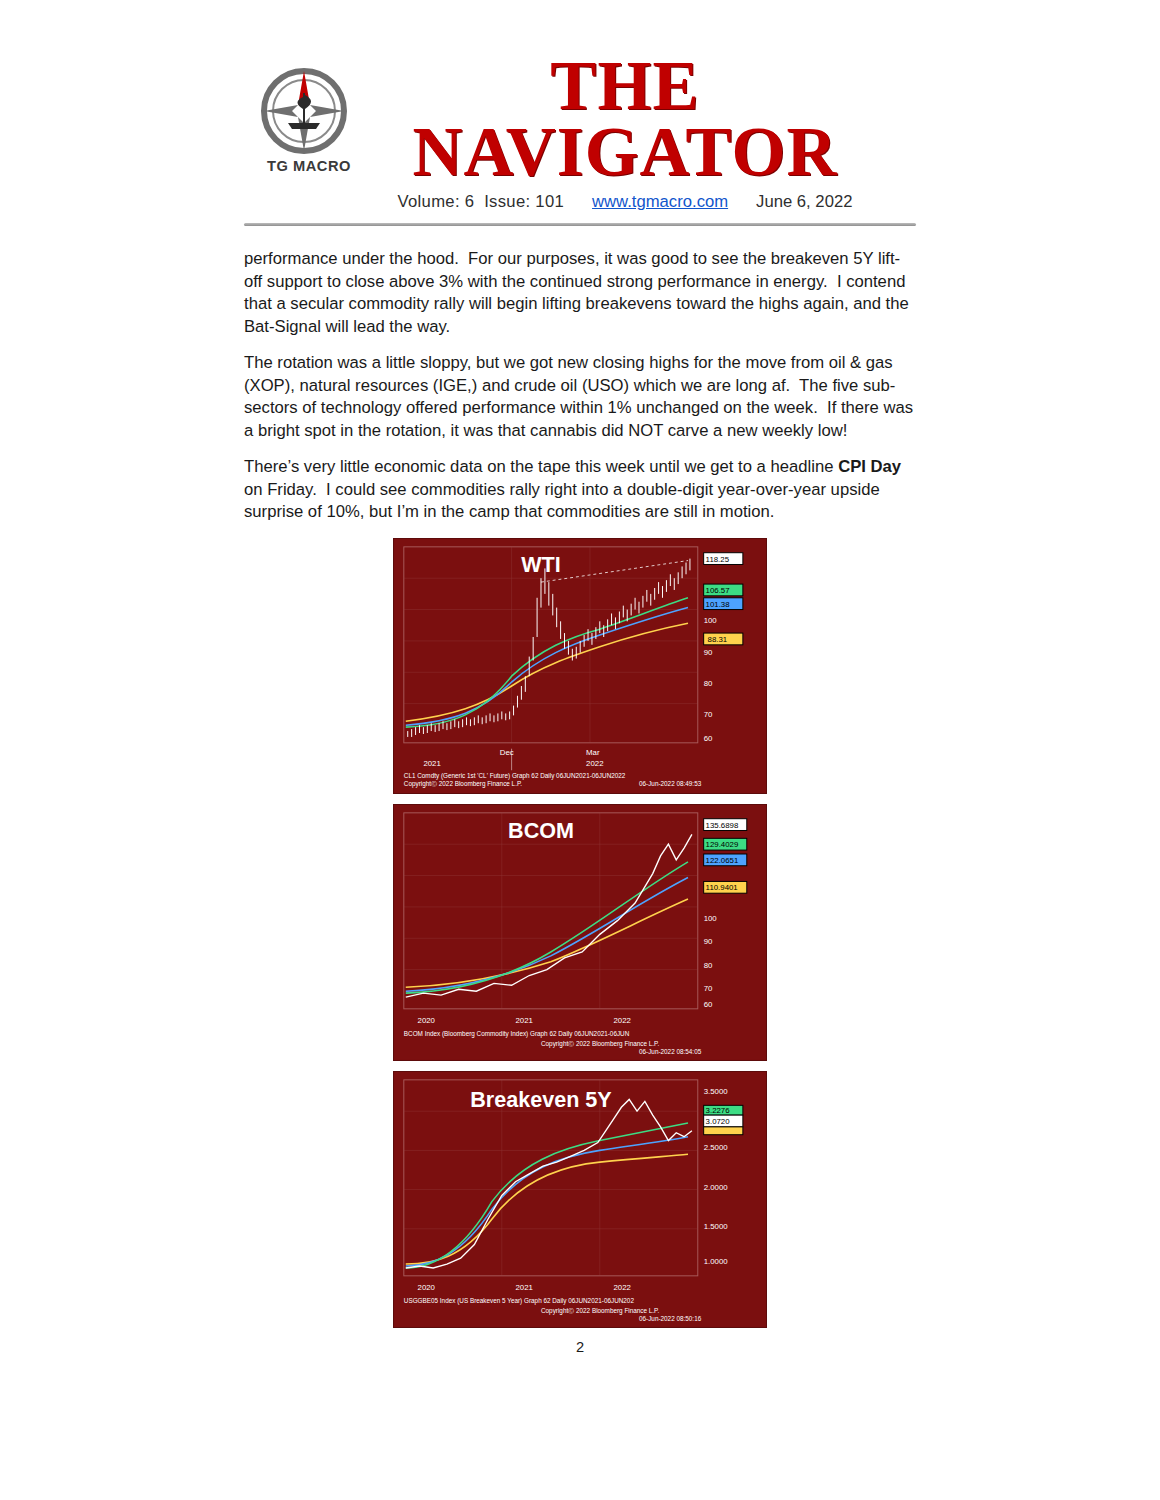TG MACRO
THE NAVIGATOR
Volume: 6 Issue: 101 www.tgmacro.com June 6, 2022
performance under the hood. For our purposes, it was good to see the breakeven 5Y lift-off support to close above 3% with the continued strong performance in energy. I contend that a secular commodity rally will begin lifting breakevens toward the highs again, and the Bat-Signal will lead the way.
The rotation was a little sloppy, but we got new closing highs for the move from oil & gas (XOP), natural resources (IGE,) and crude oil (USO) which we are long af. The five sub-sectors of technology offered performance within 1% unchanged on the week. If there was a bright spot in the rotation, it was that cannabis did NOT carve a new weekly low!
There’s very little economic data on the tape this week until we get to a headline CPI Day on Friday. I could see commodities rally right into a double-digit year-over-year upside surprise of 10%, but I’m in the camp that commodities are still in motion.
WTI 130 110 100 90 80 70 60 118.25 106.57 101.38 88.31 Dec Mar 2021 2022 CL1 Comdty (Generic 1st 'CL' Future) Graph 62 Daily 06JUN2021-06JUN2022 CopyrightⒸ 2022 Bloomberg Finance L.P. 06-Jun-2022 08:49:53
BCOM 140 100 90 80 70 60 135.6898 129.4029 122.0651 110.9401 2020 2021 2022 BCOM Index (Bloomberg Commodity Index) Graph 62 Daily 06JUN2021-06JUN CopyrightⒸ 2022 Bloomberg Finance L.P. 06-Jun-2022 08:54:05
Breakeven 5Y 3.5000 2.5000 2.0000 1.5000 1.0000 3.2276 3.0720 2020 2021 2022 USGGBE05 Index (US Breakeven 5 Year) Graph 62 Daily 06JUN2021-06JUN202 CopyrightⒸ 2022 Bloomberg Finance L.P. 06-Jun-2022 08:50:16
2